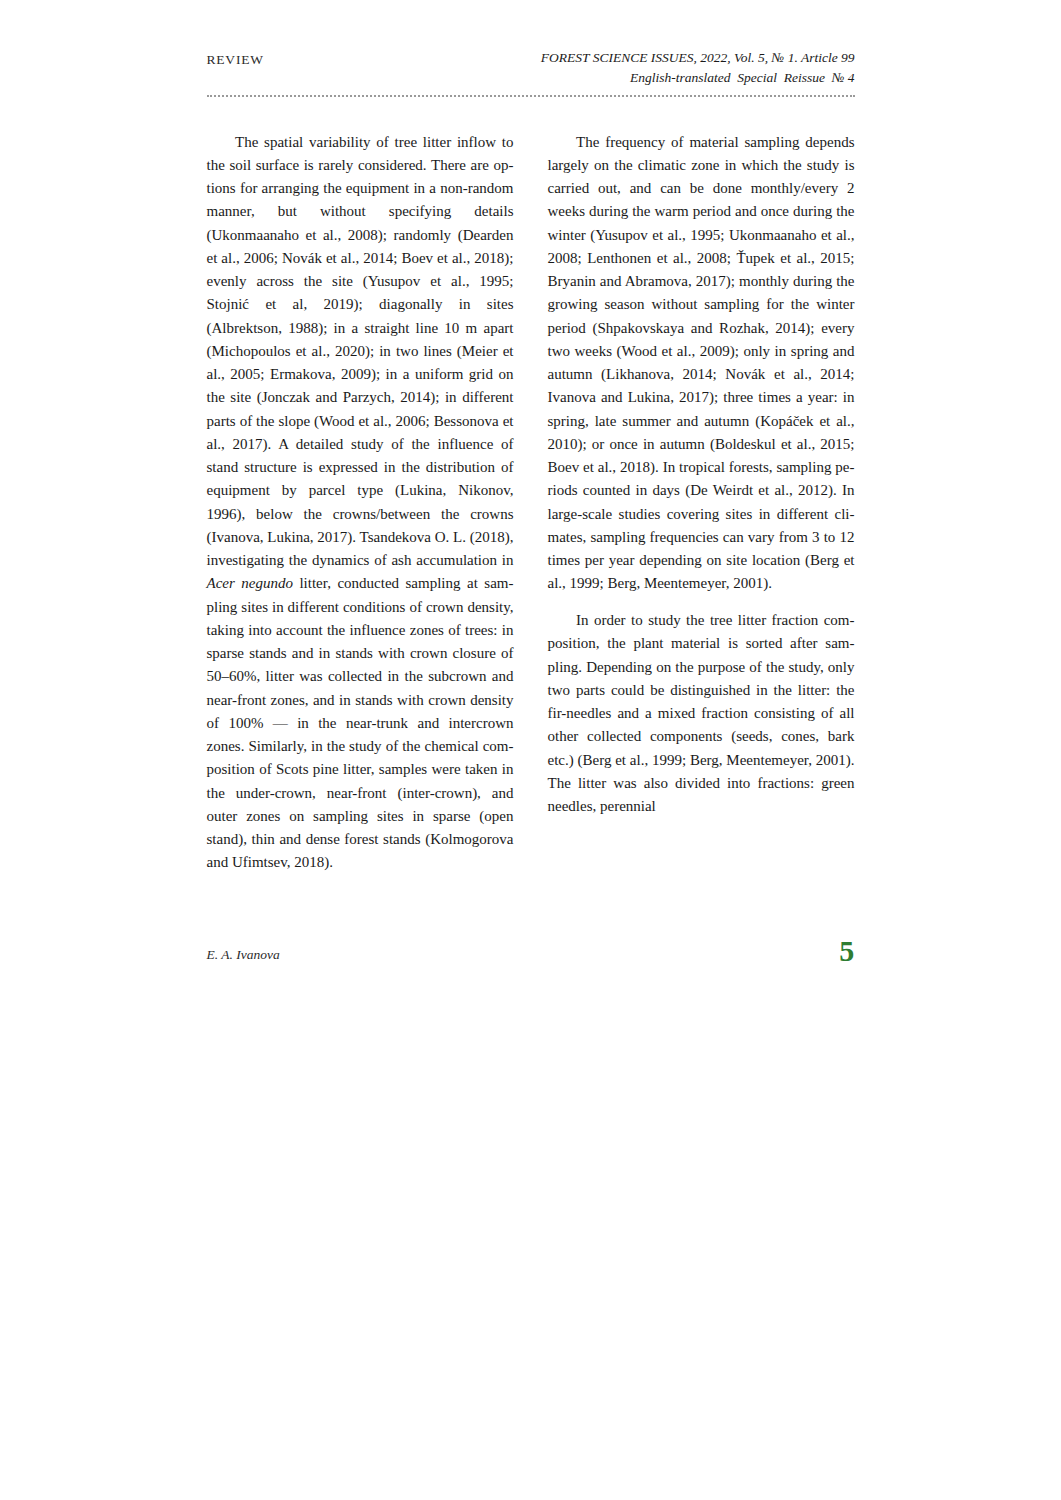Review
FOREST SCIENCE ISSUES, 2022, Vol. 5, № 1. Article 99
English-translated Special Reissue № 4
The spatial variability of tree litter inflow to the soil surface is rarely considered. There are options for arranging the equipment in a non-random manner, but without specifying details (Ukonmaanaho et al., 2008); randomly (Dearden et al., 2006; Novák et al., 2014; Boev et al., 2018); evenly across the site (Yusupov et al., 1995; Stojnić et al, 2019); diagonally in sites (Albrektson, 1988); in a straight line 10 m apart (Michopoulos et al., 2020); in two lines (Meier et al., 2005; Ermakova, 2009); in a uniform grid on the site (Jonczak and Parzych, 2014); in different parts of the slope (Wood et al., 2006; Bessonova et al., 2017). A detailed study of the influence of stand structure is expressed in the distribution of equipment by parcel type (Lukina, Nikonov, 1996), below the crowns/between the crowns (Ivanova, Lukina, 2017). Tsandekova O. L. (2018), investigating the dynamics of ash accumulation in Acer negundo litter, conducted sampling at sampling sites in different conditions of crown density, taking into account the influence zones of trees: in sparse stands and in stands with crown closure of 50–60%, litter was collected in the subcrown and near-front zones, and in stands with crown density of 100% — in the near-trunk and intercrown zones. Similarly, in the study of the chemical composition of Scots pine litter, samples were taken in the under-crown, near-front (inter-crown), and outer zones on sampling sites in sparse (open stand), thin and dense forest stands (Kolmogorova and Ufimtsev, 2018).
The frequency of material sampling depends largely on the climatic zone in which the study is carried out, and can be done monthly/every 2 weeks during the warm period and once during the winter (Yusupov et al., 1995; Ukonmaanaho et al., 2008; Lenthonen et al., 2008; Ťupek et al., 2015; Bryanin and Abramova, 2017); monthly during the growing season without sampling for the winter period (Shpakovskaya and Rozhak, 2014); every two weeks (Wood et al., 2009); only in spring and autumn (Likhanova, 2014; Novák et al., 2014; Ivanova and Lukina, 2017); three times a year: in spring, late summer and autumn (Kopáček et al., 2010); or once in autumn (Boldeskul et al., 2015; Boev et al., 2018). In tropical forests, sampling periods counted in days (De Weirdt et al., 2012). In large-scale studies covering sites in different climates, sampling frequencies can vary from 3 to 12 times per year depending on site location (Berg et al., 1999; Berg, Meentemeyer, 2001).
In order to study the tree litter fraction composition, the plant material is sorted after sampling. Depending on the purpose of the study, only two parts could be distinguished in the litter: the fir-needles and a mixed fraction consisting of all other collected components (seeds, cones, bark etc.) (Berg et al., 1999; Berg, Meentemeyer, 2001). The litter was also divided into fractions: green needles, perennial
E. A. Ivanova
5